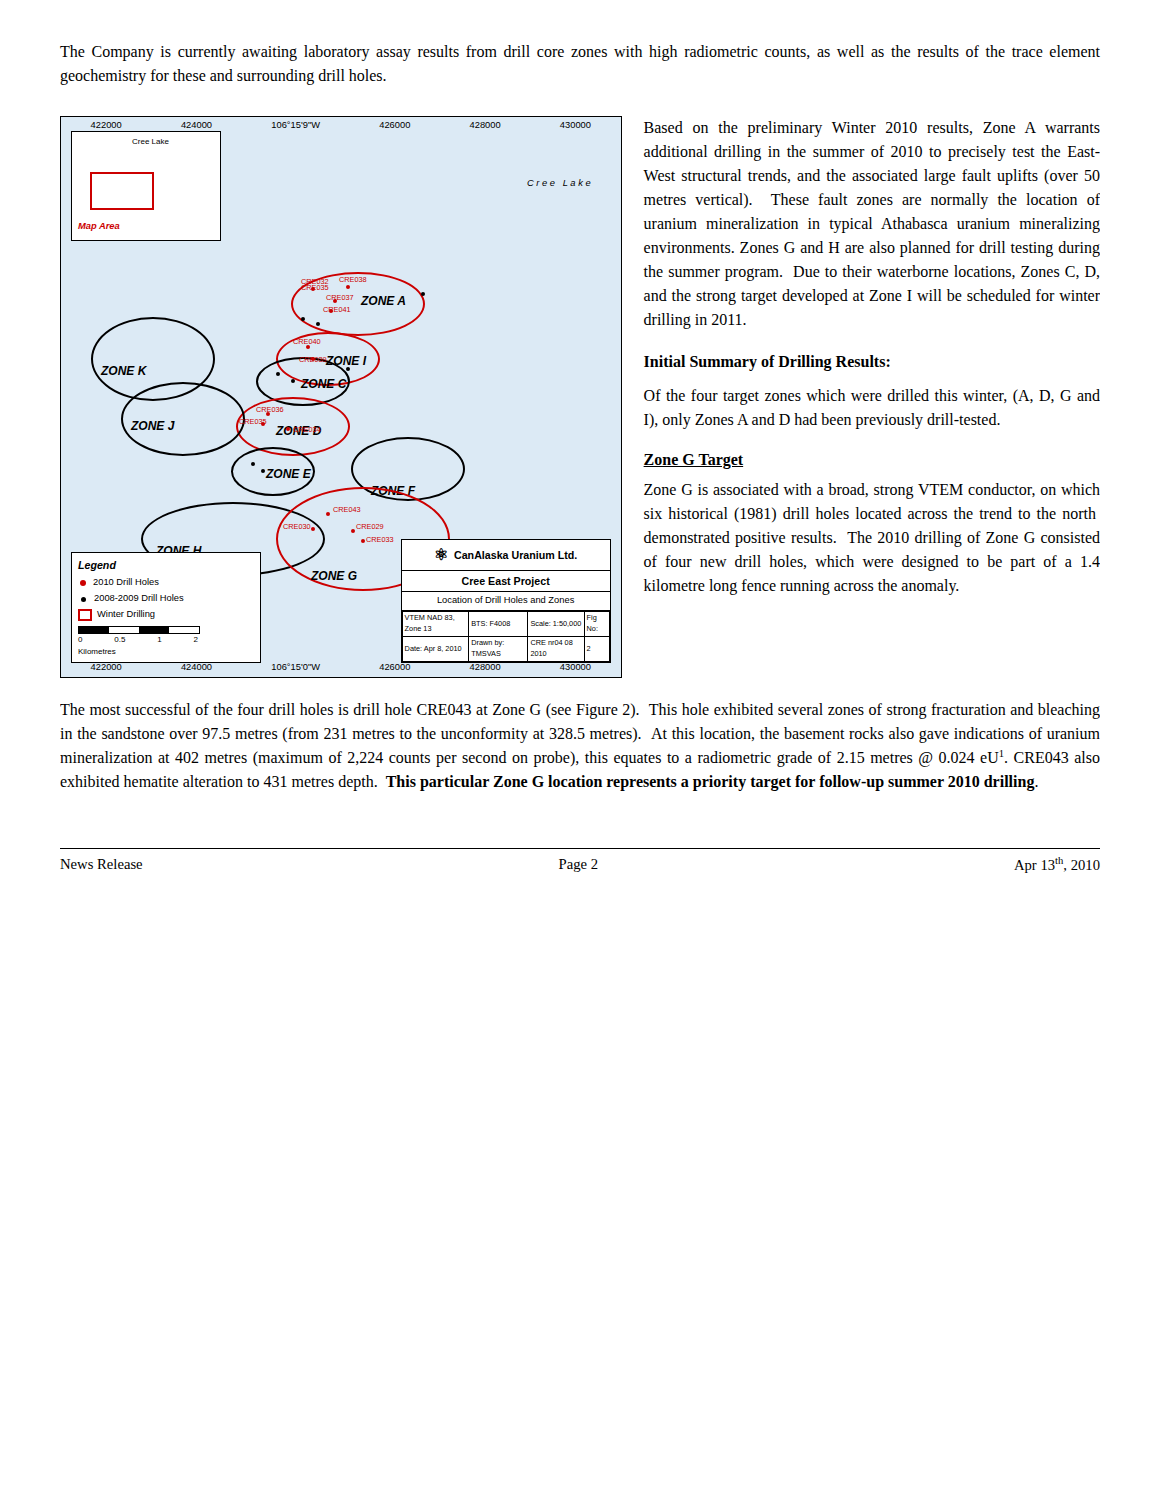The Company is currently awaiting laboratory assay results from drill core zones with high radiometric counts, as well as the results of the trace element geochemistry for these and surrounding drill holes.
422000424000106°15'9"W 426000428000430000
Cree Lake
Map Area
C r e e L a k e
ZONE K
ZONE A
ZONE I
ZONE C
ZONE D
ZONE J
ZONE E
ZONE F
ZONE H
ZONE G CRE032 CRE035 CRE038 CRE037 CRE041 CRE040 CRE039 CRE036 CRE035 CRE034 CRE043 CRE030 CRE029 CRE033
Legend
2010 Drill Holes
2008-2009 Drill Holes
Winter Drilling
00.512
Kilometres
⚛CanAlaska Uranium Ltd.
Cree East Project
Location of Drill Holes and Zones
| VTEM NAD 83, Zone 13 | BTS: F4008 | Scale: 1:50,000 | Fig No: |
| Date: Apr 8, 2010 | Drawn by: TMSVAS | CRE nr04 08 2010 | 2 |
422000424000106°15'0"W 426000428000430000
Based on the preliminary Winter 2010 results, Zone A warrants additional drilling in the summer of 2010 to precisely test the East-West structural trends, and the associated large fault uplifts (over 50 metres vertical). These fault zones are normally the location of uranium mineralization in typical Athabasca uranium mineralizing environments. Zones G and H are also planned for drill testing during the summer program. Due to their waterborne locations, Zones C, D, and the strong target developed at Zone I will be scheduled for winter drilling in 2011.
Initial Summary of Drilling Results:
Of the four target zones which were drilled this winter, (A, D, G and I), only Zones A and D had been previously drill-tested.
Zone G Target
Zone G is associated with a broad, strong VTEM conductor, on which six historical (1981) drill holes located across the trend to the north demonstrated positive results. The 2010 drilling of Zone G consisted of four new drill holes, which were designed to be part of a 1.4 kilometre long fence running across the anomaly.
The most successful of the four drill holes is drill hole CRE043 at Zone G (see Figure 2). This hole exhibited several zones of strong fracturation and bleaching in the sandstone over 97.5 metres (from 231 metres to the unconformity at 328.5 metres). At this location, the basement rocks also gave indications of uranium mineralization at 402 metres (maximum of 2,224 counts per second on probe), this equates to a radiometric grade of 2.15 metres @ 0.024 eU1. CRE043 also exhibited hematite alteration to 431 metres depth. This particular Zone G location represents a priority target for follow-up summer 2010 drilling.
News Release Page 2 Apr 13th, 2010